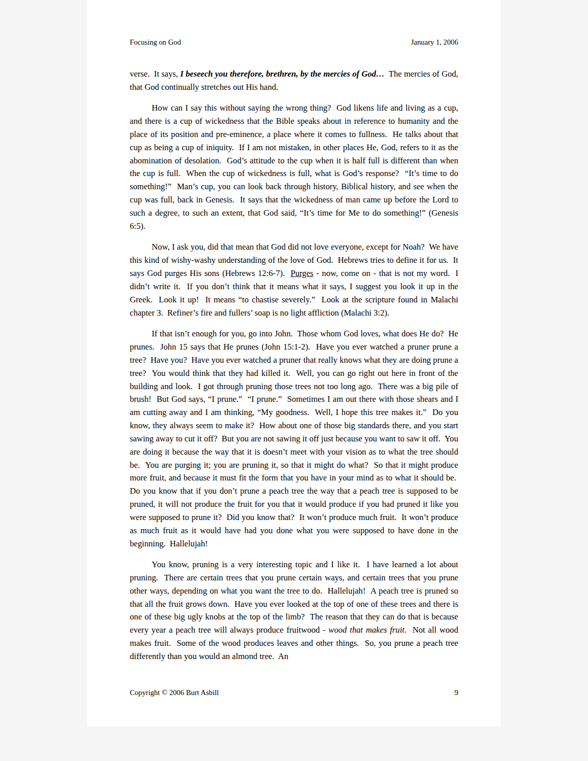Focusing on God
January 1, 2006
verse. It says, I beseech you therefore, brethren, by the mercies of God… The mercies of God, that God continually stretches out His hand.
How can I say this without saying the wrong thing? God likens life and living as a cup, and there is a cup of wickedness that the Bible speaks about in reference to humanity and the place of its position and pre-eminence, a place where it comes to fullness. He talks about that cup as being a cup of iniquity. If I am not mistaken, in other places He, God, refers to it as the abomination of desolation. God’s attitude to the cup when it is half full is different than when the cup is full. When the cup of wickedness is full, what is God’s response? “It’s time to do something!” Man’s cup, you can look back through history, Biblical history, and see when the cup was full, back in Genesis. It says that the wickedness of man came up before the Lord to such a degree, to such an extent, that God said, “It’s time for Me to do something!” (Genesis 6:5).
Now, I ask you, did that mean that God did not love everyone, except for Noah? We have this kind of wishy-washy understanding of the love of God. Hebrews tries to define it for us. It says God purges His sons (Hebrews 12:6-7). Purges - now, come on - that is not my word. I didn’t write it. If you don’t think that it means what it says, I suggest you look it up in the Greek. Look it up! It means “to chastise severely.” Look at the scripture found in Malachi chapter 3. Refiner’s fire and fullers’ soap is no light affliction (Malachi 3:2).
If that isn’t enough for you, go into John. Those whom God loves, what does He do? He prunes. John 15 says that He prunes (John 15:1-2). Have you ever watched a pruner prune a tree? Have you? Have you ever watched a pruner that really knows what they are doing prune a tree? You would think that they had killed it. Well, you can go right out here in front of the building and look. I got through pruning those trees not too long ago. There was a big pile of brush! But God says, “I prune.” “I prune.” Sometimes I am out there with those shears and I am cutting away and I am thinking, “My goodness. Well, I hope this tree makes it.” Do you know, they always seem to make it? How about one of those big standards there, and you start sawing away to cut it off? But you are not sawing it off just because you want to saw it off. You are doing it because the way that it is doesn’t meet with your vision as to what the tree should be. You are purging it; you are pruning it, so that it might do what? So that it might produce more fruit, and because it must fit the form that you have in your mind as to what it should be. Do you know that if you don’t prune a peach tree the way that a peach tree is supposed to be pruned, it will not produce the fruit for you that it would produce if you had pruned it like you were supposed to prune it? Did you know that? It won’t produce much fruit. It won’t produce as much fruit as it would have had you done what you were supposed to have done in the beginning. Hallelujah!
You know, pruning is a very interesting topic and I like it. I have learned a lot about pruning. There are certain trees that you prune certain ways, and certain trees that you prune other ways, depending on what you want the tree to do. Hallelujah! A peach tree is pruned so that all the fruit grows down. Have you ever looked at the top of one of these trees and there is one of these big ugly knobs at the top of the limb? The reason that they can do that is because every year a peach tree will always produce fruitwood - wood that makes fruit. Not all wood makes fruit. Some of the wood produces leaves and other things. So, you prune a peach tree differently than you would an almond tree. An
Copyright © 2006 Burt Asbill
9